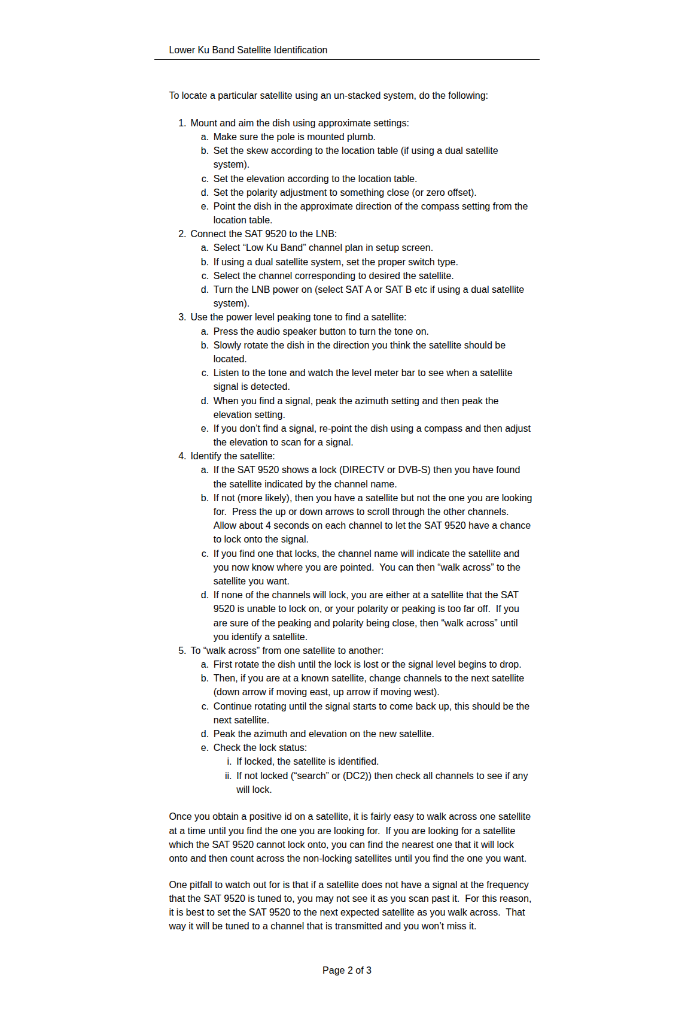Lower Ku Band Satellite Identification
To locate a particular satellite using an un-stacked system, do the following:
Mount and aim the dish using approximate settings:
Make sure the pole is mounted plumb.
Set the skew according to the location table (if using a dual satellite system).
Set the elevation according to the location table.
Set the polarity adjustment to something close (or zero offset).
Point the dish in the approximate direction of the compass setting from the location table.
Connect the SAT 9520 to the LNB:
Select “Low Ku Band” channel plan in setup screen.
If using a dual satellite system, set the proper switch type.
Select the channel corresponding to desired the satellite.
Turn the LNB power on (select SAT A or SAT B etc if using a dual satellite system).
Use the power level peaking tone to find a satellite:
Press the audio speaker button to turn the tone on.
Slowly rotate the dish in the direction you think the satellite should be located.
Listen to the tone and watch the level meter bar to see when a satellite signal is detected.
When you find a signal, peak the azimuth setting and then peak the elevation setting.
If you don’t find a signal, re-point the dish using a compass and then adjust the elevation to scan for a signal.
Identify the satellite:
If the SAT 9520 shows a lock (DIRECTV or DVB-S) then you have found the satellite indicated by the channel name.
If not (more likely), then you have a satellite but not the one you are looking for. Press the up or down arrows to scroll through the other channels. Allow about 4 seconds on each channel to let the SAT 9520 have a chance to lock onto the signal.
If you find one that locks, the channel name will indicate the satellite and you now know where you are pointed. You can then “walk across” to the satellite you want.
If none of the channels will lock, you are either at a satellite that the SAT 9520 is unable to lock on, or your polarity or peaking is too far off. If you are sure of the peaking and polarity being close, then “walk across” until you identify a satellite.
To “walk across” from one satellite to another:
First rotate the dish until the lock is lost or the signal level begins to drop.
Then, if you are at a known satellite, change channels to the next satellite (down arrow if moving east, up arrow if moving west).
Continue rotating until the signal starts to come back up, this should be the next satellite.
Peak the azimuth and elevation on the new satellite.
Check the lock status:
If locked, the satellite is identified.
If not locked (“search” or (DC2)) then check all channels to see if any will lock.
Once you obtain a positive id on a satellite, it is fairly easy to walk across one satellite at a time until you find the one you are looking for. If you are looking for a satellite which the SAT 9520 cannot lock onto, you can find the nearest one that it will lock onto and then count across the non-locking satellites until you find the one you want.
One pitfall to watch out for is that if a satellite does not have a signal at the frequency that the SAT 9520 is tuned to, you may not see it as you scan past it. For this reason, it is best to set the SAT 9520 to the next expected satellite as you walk across. That way it will be tuned to a channel that is transmitted and you won’t miss it.
Page 2 of 3